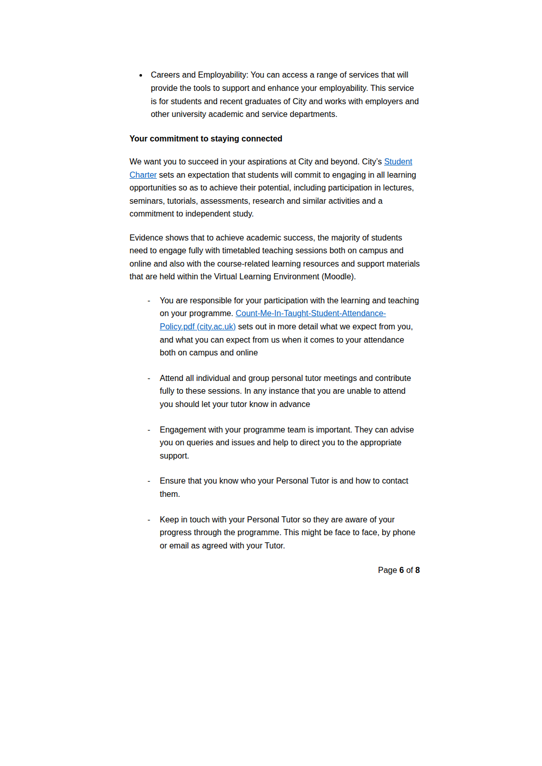Careers and Employability: You can access a range of services that will provide the tools to support and enhance your employability. This service is for students and recent graduates of City and works with employers and other university academic and service departments.
Your commitment to staying connected
We want you to succeed in your aspirations at City and beyond. City’s Student Charter sets an expectation that students will commit to engaging in all learning opportunities so as to achieve their potential, including participation in lectures, seminars, tutorials, assessments, research and similar activities and a commitment to independent study.
Evidence shows that to achieve academic success, the majority of students need to engage fully with timetabled teaching sessions both on campus and online and also with the course-related learning resources and support materials that are held within the Virtual Learning Environment (Moodle).
You are responsible for your participation with the learning and teaching on your programme. Count-Me-In-Taught-Student-Attendance-Policy.pdf (city.ac.uk) sets out in more detail what we expect from you, and what you can expect from us when it comes to your attendance both on campus and online
Attend all individual and group personal tutor meetings and contribute fully to these sessions. In any instance that you are unable to attend you should let your tutor know in advance
Engagement with your programme team is important. They can advise you on queries and issues and help to direct you to the appropriate support.
Ensure that you know who your Personal Tutor is and how to contact them.
Keep in touch with your Personal Tutor so they are aware of your progress through the programme. This might be face to face, by phone or email as agreed with your Tutor.
Page 6 of 8